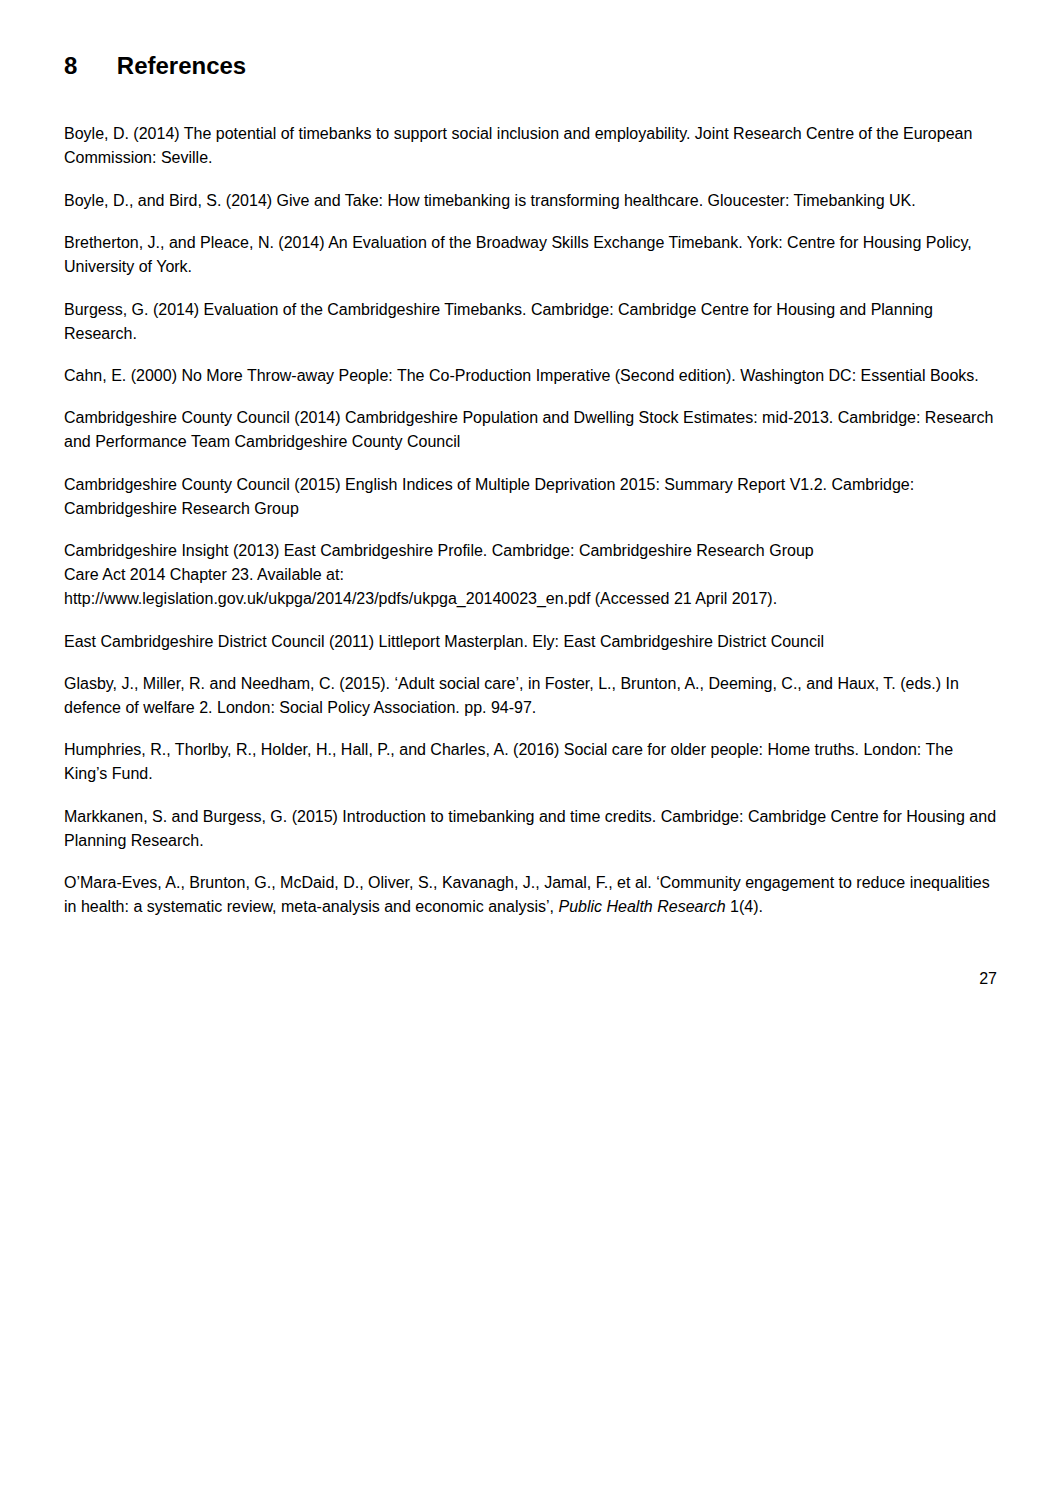8 References
Boyle, D. (2014) The potential of timebanks to support social inclusion and employability. Joint Research Centre of the European Commission: Seville.
Boyle, D., and Bird, S. (2014) Give and Take: How timebanking is transforming healthcare. Gloucester: Timebanking UK.
Bretherton, J., and Pleace, N. (2014) An Evaluation of the Broadway Skills Exchange Timebank. York: Centre for Housing Policy, University of York.
Burgess, G. (2014) Evaluation of the Cambridgeshire Timebanks. Cambridge: Cambridge Centre for Housing and Planning Research.
Cahn, E. (2000) No More Throw-away People: The Co-Production Imperative (Second edition). Washington DC: Essential Books.
Cambridgeshire County Council (2014) Cambridgeshire Population and Dwelling Stock Estimates: mid-2013. Cambridge: Research and Performance Team Cambridgeshire County Council
Cambridgeshire County Council (2015) English Indices of Multiple Deprivation 2015: Summary Report V1.2. Cambridge: Cambridgeshire Research Group
Cambridgeshire Insight (2013) East Cambridgeshire Profile. Cambridge: Cambridgeshire Research Group
Care Act 2014 Chapter 23. Available at:
http://www.legislation.gov.uk/ukpga/2014/23/pdfs/ukpga_20140023_en.pdf (Accessed 21 April 2017).
East Cambridgeshire District Council (2011) Littleport Masterplan. Ely: East Cambridgeshire District Council
Glasby, J., Miller, R. and Needham, C. (2015). ‘Adult social care’, in Foster, L., Brunton, A., Deeming, C., and Haux, T. (eds.) In defence of welfare 2. London: Social Policy Association. pp. 94-97.
Humphries, R., Thorlby, R., Holder, H., Hall, P., and Charles, A. (2016) Social care for older people: Home truths. London: The King’s Fund.
Markkanen, S. and Burgess, G. (2015) Introduction to timebanking and time credits. Cambridge: Cambridge Centre for Housing and Planning Research.
O’Mara-Eves, A., Brunton, G., McDaid, D., Oliver, S., Kavanagh, J., Jamal, F., et al. ‘Community engagement to reduce inequalities in health: a systematic review, meta-analysis and economic analysis’, Public Health Research 1(4).
27